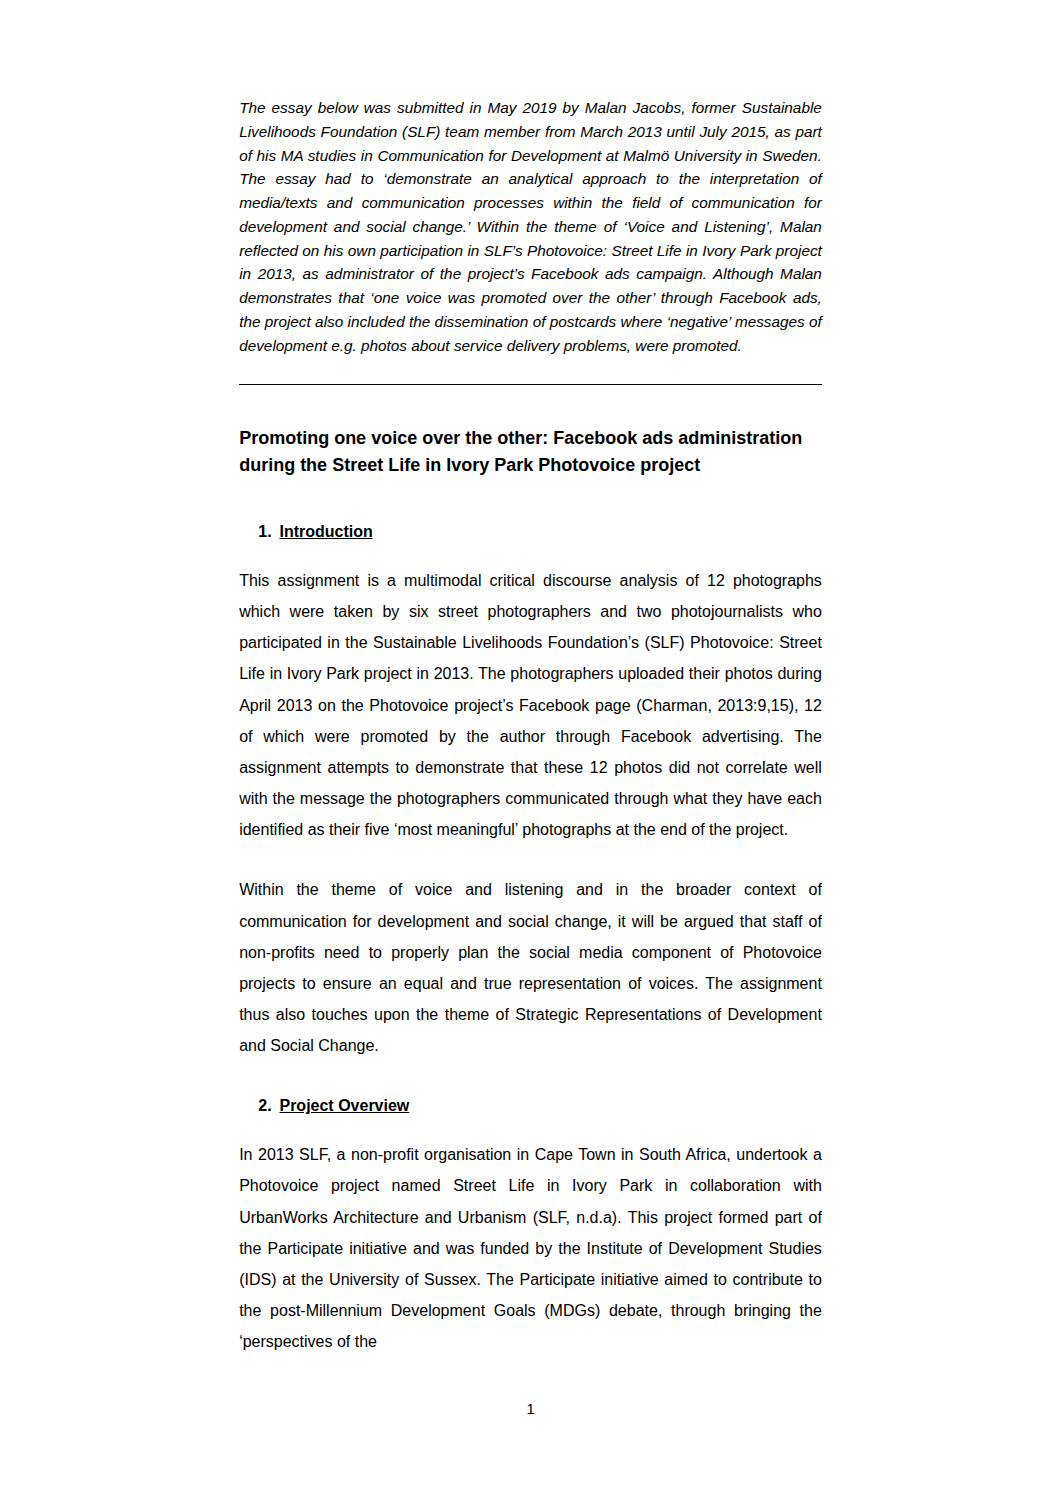The essay below was submitted in May 2019 by Malan Jacobs, former Sustainable Livelihoods Foundation (SLF) team member from March 2013 until July 2015, as part of his MA studies in Communication for Development at Malmö University in Sweden. The essay had to ‘demonstrate an analytical approach to the interpretation of media/texts and communication processes within the field of communication for development and social change.’ Within the theme of ‘Voice and Listening’, Malan reflected on his own participation in SLF’s Photovoice: Street Life in Ivory Park project in 2013, as administrator of the project’s Facebook ads campaign. Although Malan demonstrates that ‘one voice was promoted over the other’ through Facebook ads, the project also included the dissemination of postcards where ‘negative’ messages of development e.g. photos about service delivery problems, were promoted.
Promoting one voice over the other: Facebook ads administration during the Street Life in Ivory Park Photovoice project
1. Introduction
This assignment is a multimodal critical discourse analysis of 12 photographs which were taken by six street photographers and two photojournalists who participated in the Sustainable Livelihoods Foundation’s (SLF) Photovoice: Street Life in Ivory Park project in 2013. The photographers uploaded their photos during April 2013 on the Photovoice project’s Facebook page (Charman, 2013:9,15), 12 of which were promoted by the author through Facebook advertising. The assignment attempts to demonstrate that these 12 photos did not correlate well with the message the photographers communicated through what they have each identified as their five ‘most meaningful’ photographs at the end of the project.
Within the theme of voice and listening and in the broader context of communication for development and social change, it will be argued that staff of non-profits need to properly plan the social media component of Photovoice projects to ensure an equal and true representation of voices. The assignment thus also touches upon the theme of Strategic Representations of Development and Social Change.
2. Project Overview
In 2013 SLF, a non-profit organisation in Cape Town in South Africa, undertook a Photovoice project named Street Life in Ivory Park in collaboration with UrbanWorks Architecture and Urbanism (SLF, n.d.a). This project formed part of the Participate initiative and was funded by the Institute of Development Studies (IDS) at the University of Sussex. The Participate initiative aimed to contribute to the post-Millennium Development Goals (MDGs) debate, through bringing the ‘perspectives of the
1